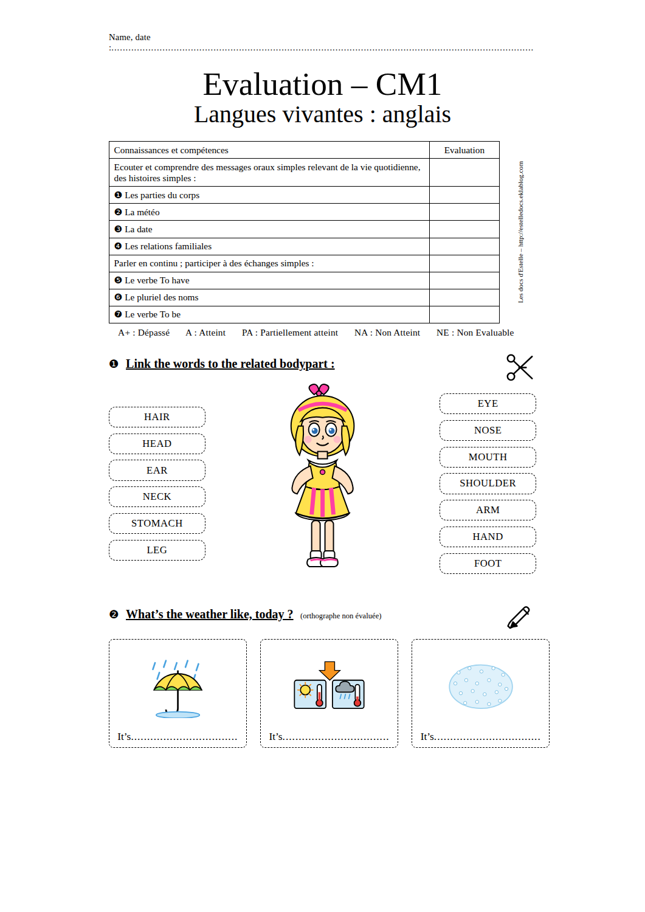Name, date :.....................................................................................................................................................
Evaluation – CM1
Langues vivantes : anglais
| Connaissances et compétences | Evaluation |
| --- | --- |
| Ecouter et comprendre des messages oraux simples relevant de la vie quotidienne, des histoires simples : | |
| ❶ Les parties du corps | |
| ❷ La météo | |
| ❸ La date | |
| ❹ Les relations familiales | |
| Parler en continu ; participer à des échanges simples : | |
| ❺ Le verbe To have | |
| ❻ Le pluriel des noms | |
| ❼ Le verbe To be | |
Les docs d'Estelle – http://estelledocs.eklablog.com
A+ : Dépassé A : Atteint PA : Partiellement atteint NA : Non Atteint NE : Non Evaluable
❶ Link the words to the related bodypart :
HAIR
HEAD
EAR
NECK
STOMACH
LEG
EYE
NOSE
MOUTH
SHOULDER
ARM
HAND
FOOT
❷ What’s the weather like, today ? (orthographe non évaluée)
It’s.................................
It’s.................................
It’s.................................